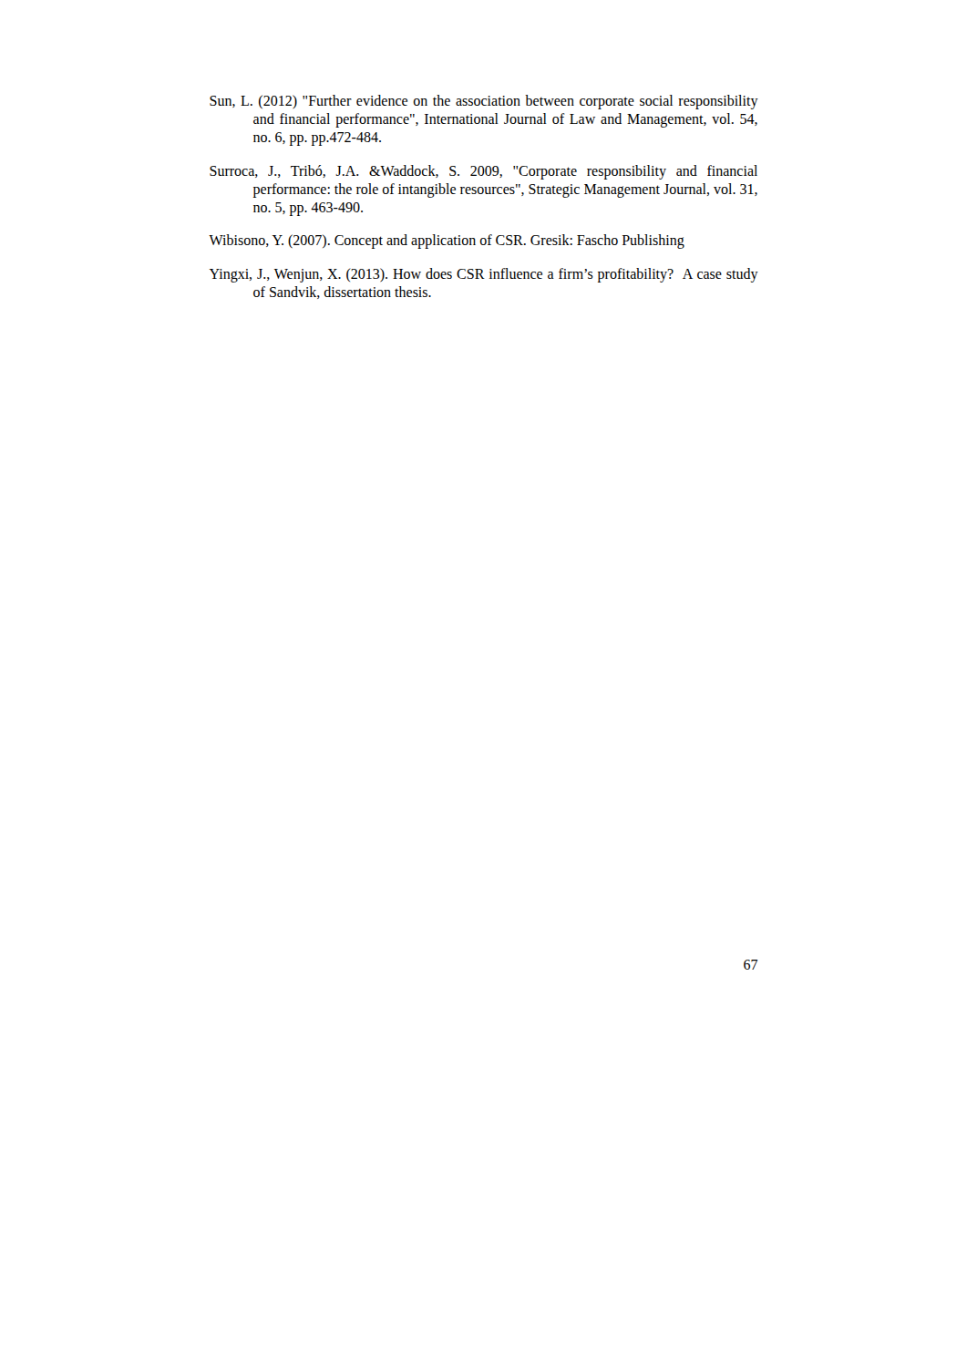Sun, L. (2012) "Further evidence on the association between corporate social responsibility and financial performance", International Journal of Law and Management, vol. 54, no. 6, pp. pp.472-484.
Surroca, J., Tribó, J.A. &Waddock, S. 2009, "Corporate responsibility and financial performance: the role of intangible resources", Strategic Management Journal, vol. 31, no. 5, pp. 463-490.
Wibisono, Y. (2007). Concept and application of CSR. Gresik: Fascho Publishing
Yingxi, J., Wenjun, X. (2013). How does CSR influence a firm’s profitability? A case study of Sandvik, dissertation thesis.
67